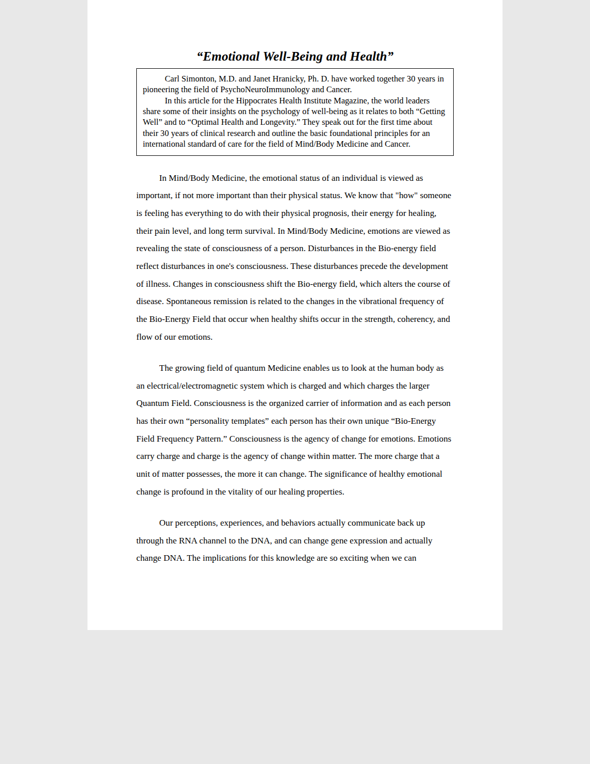“Emotional Well-Being and Health”
Carl Simonton, M.D. and Janet Hranicky, Ph. D. have worked together 30 years in pioneering the field of PsychoNeuroImmunology and Cancer.
In this article for the Hippocrates Health Institute Magazine, the world leaders share some of their insights on the psychology of well-being as it relates to both “Getting Well” and to “Optimal Health and Longevity.” They speak out for the first time about their 30 years of clinical research and outline the basic foundational principles for an international standard of care for the field of Mind/Body Medicine and Cancer.
In Mind/Body Medicine, the emotional status of an individual is viewed as important, if not more important than their physical status. We know that "how" someone is feeling has everything to do with their physical prognosis, their energy for healing, their pain level, and long term survival. In Mind/Body Medicine, emotions are viewed as revealing the state of consciousness of a person. Disturbances in the Bio-energy field reflect disturbances in one's consciousness. These disturbances precede the development of illness. Changes in consciousness shift the Bio-energy field, which alters the course of disease. Spontaneous remission is related to the changes in the vibrational frequency of the Bio-Energy Field that occur when healthy shifts occur in the strength, coherency, and flow of our emotions.
The growing field of quantum Medicine enables us to look at the human body as an electrical/electromagnetic system which is charged and which charges the larger Quantum Field. Consciousness is the organized carrier of information and as each person has their own “personality templates” each person has their own unique “Bio-Energy Field Frequency Pattern.” Consciousness is the agency of change for emotions. Emotions carry charge and charge is the agency of change within matter. The more charge that a unit of matter possesses, the more it can change. The significance of healthy emotional change is profound in the vitality of our healing properties.
Our perceptions, experiences, and behaviors actually communicate back up through the RNA channel to the DNA, and can change gene expression and actually change DNA. The implications for this knowledge are so exciting when we can